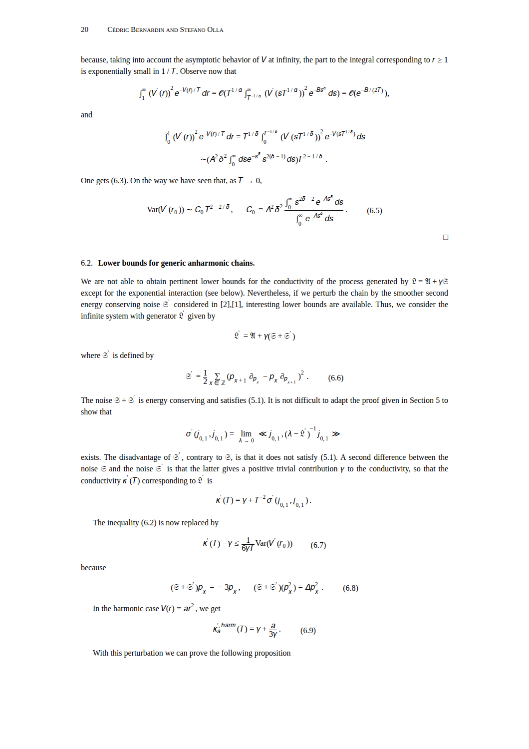20 Cédric Bernardin and Stefano Olla
because, taking into account the asymptotic behavior of V at infinity, the part to the integral corresponding to r≥1 is exponentially small in 1/T. Observe now that
∫1∞ (V′(r))2 e−V(r)/T dr = 𝒪 ( T1/α ∫T−1/α∞ (V′(sT1/α))2 e−Bsα ds ) = 𝒪(e−B/(2T)),
and
∫01 (V′(r))2 e−V(r)/T dr = T1/δ ∫0T−1/δ (V′(sT1/δ))2 e−V(sT1/δ) ds
∼ ( A2δ2 ∫0∞ ds e−sδ s2(δ−1) ds ) T2−1/δ .
One gets (6.3). On the way we have seen that, as T→0,
Var(V′(r0)) ∼ C0 T2−2/δ , C0 = A2δ2 ∫0∞s2δ−2e−Asδds ∫0∞e−Asδds .
(6.5)
□
6.2. Lower bounds for generic anharmonic chains.
We are not able to obtain pertinent lower bounds for the conductivity of the process generated by 𝔏=𝔄+γ𝔖 except for the exponential interaction (see below). Nevertheless, if we perturb the chain by the smoother second energy conserving noise 𝔖′ considered in [2],[1], interesting lower bounds are available. Thus, we consider the infinite system with generator 𝔏′ given by
𝔏′ = 𝔄 + γ (𝔖+𝔖′)
where 𝔖′ is defined by
𝔖′ = 12 ∑x∈ℤ (px+1∂px−px∂px+1) 2 .
(6.6)
The noise 𝔖+𝔖′ is energy conserving and satisfies (5.1). It is not difficult to adapt the proof given in Section 5 to show that
σ′ (j0,1,j0,1) = limλ→0 ≪ j0,1 , (λ−𝔏′)−1 j0,1 ≫
exists. The disadvantage of 𝔖′, contrary to 𝔖, is that it does not satisfy (5.1). A second difference between the noise 𝔖 and the noise 𝔖′ is that the latter gives a positive trivial contribution γ to the conductivity, so that the conductivity κ′(T) corresponding to 𝔏′ is
κ′(T) = γ + T−2 σ′(j0,1,j0,1) .
The inequality (6.2) is now replaced by
κ′(T) − γ ≤ 16γT Var(V′(r0))
(6.7)
because
(𝔖+𝔖′) px = −3px , (𝔖+𝔖′) (px2) = Δpx2 .
(6.8)
In the harmonic case V(r)=ar2, we get
κa′,harm (T) = γ + a3γ .
(6.9)
With this perturbation we can prove the following proposition